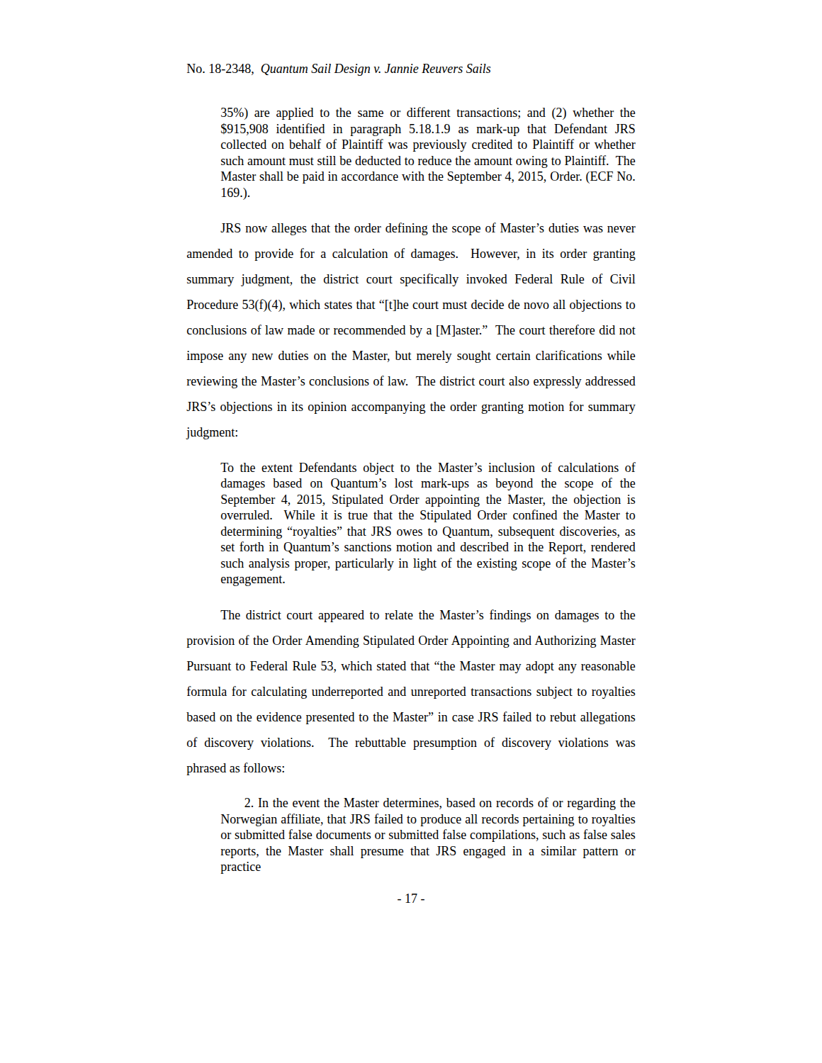No. 18-2348, Quantum Sail Design v. Jannie Reuvers Sails
35%) are applied to the same or different transactions; and (2) whether the $915,908 identified in paragraph 5.18.1.9 as mark-up that Defendant JRS collected on behalf of Plaintiff was previously credited to Plaintiff or whether such amount must still be deducted to reduce the amount owing to Plaintiff. The Master shall be paid in accordance with the September 4, 2015, Order. (ECF No. 169.).
JRS now alleges that the order defining the scope of Master’s duties was never amended to provide for a calculation of damages. However, in its order granting summary judgment, the district court specifically invoked Federal Rule of Civil Procedure 53(f)(4), which states that “[t]he court must decide de novo all objections to conclusions of law made or recommended by a [M]aster.” The court therefore did not impose any new duties on the Master, but merely sought certain clarifications while reviewing the Master’s conclusions of law. The district court also expressly addressed JRS’s objections in its opinion accompanying the order granting motion for summary judgment:
To the extent Defendants object to the Master’s inclusion of calculations of damages based on Quantum’s lost mark-ups as beyond the scope of the September 4, 2015, Stipulated Order appointing the Master, the objection is overruled. While it is true that the Stipulated Order confined the Master to determining “royalties” that JRS owes to Quantum, subsequent discoveries, as set forth in Quantum’s sanctions motion and described in the Report, rendered such analysis proper, particularly in light of the existing scope of the Master’s engagement.
The district court appeared to relate the Master’s findings on damages to the provision of the Order Amending Stipulated Order Appointing and Authorizing Master Pursuant to Federal Rule 53, which stated that “the Master may adopt any reasonable formula for calculating underreported and unreported transactions subject to royalties based on the evidence presented to the Master” in case JRS failed to rebut allegations of discovery violations. The rebuttable presumption of discovery violations was phrased as follows:
2. In the event the Master determines, based on records of or regarding the Norwegian affiliate, that JRS failed to produce all records pertaining to royalties or submitted false documents or submitted false compilations, such as false sales reports, the Master shall presume that JRS engaged in a similar pattern or practice
- 17 -